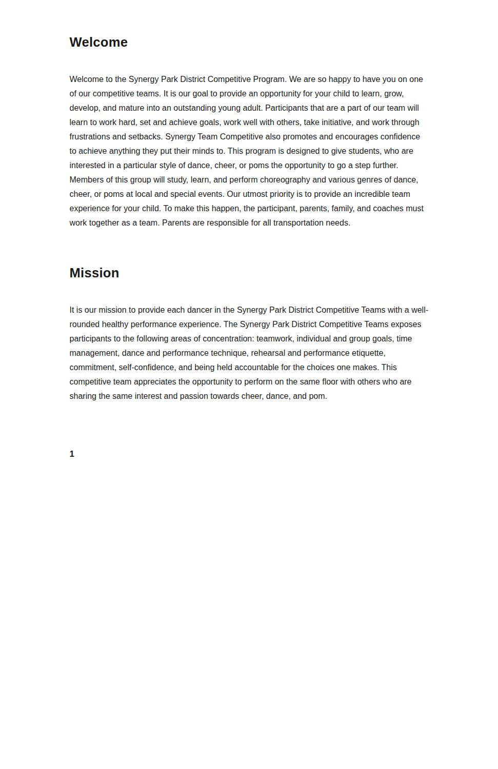Welcome
Welcome to the Synergy Park District Competitive Program. We are so happy to have you on one of our competitive teams. It is our goal to provide an opportunity for your child to learn, grow, develop, and mature into an outstanding young adult. Participants that are a part of our team will learn to work hard, set and achieve goals, work well with others, take initiative, and work through frustrations and setbacks. Synergy Team Competitive also promotes and encourages confidence to achieve anything they put their minds to. This program is designed to give students, who are interested in a particular style of dance, cheer, or poms the opportunity to go a step further. Members of this group will study, learn, and perform choreography and various genres of dance, cheer, or poms at local and special events. Our utmost priority is to provide an incredible team experience for your child. To make this happen, the participant, parents, family, and coaches must work together as a team. Parents are responsible for all transportation needs.
Mission
It is our mission to provide each dancer in the Synergy Park District Competitive Teams with a well-rounded healthy performance experience. The Synergy Park District Competitive Teams exposes participants to the following areas of concentration: teamwork, individual and group goals, time management, dance and performance technique, rehearsal and performance etiquette, commitment, self-confidence, and being held accountable for the choices one makes. This competitive team appreciates the opportunity to perform on the same floor with others who are sharing the same interest and passion towards cheer, dance, and pom.
1